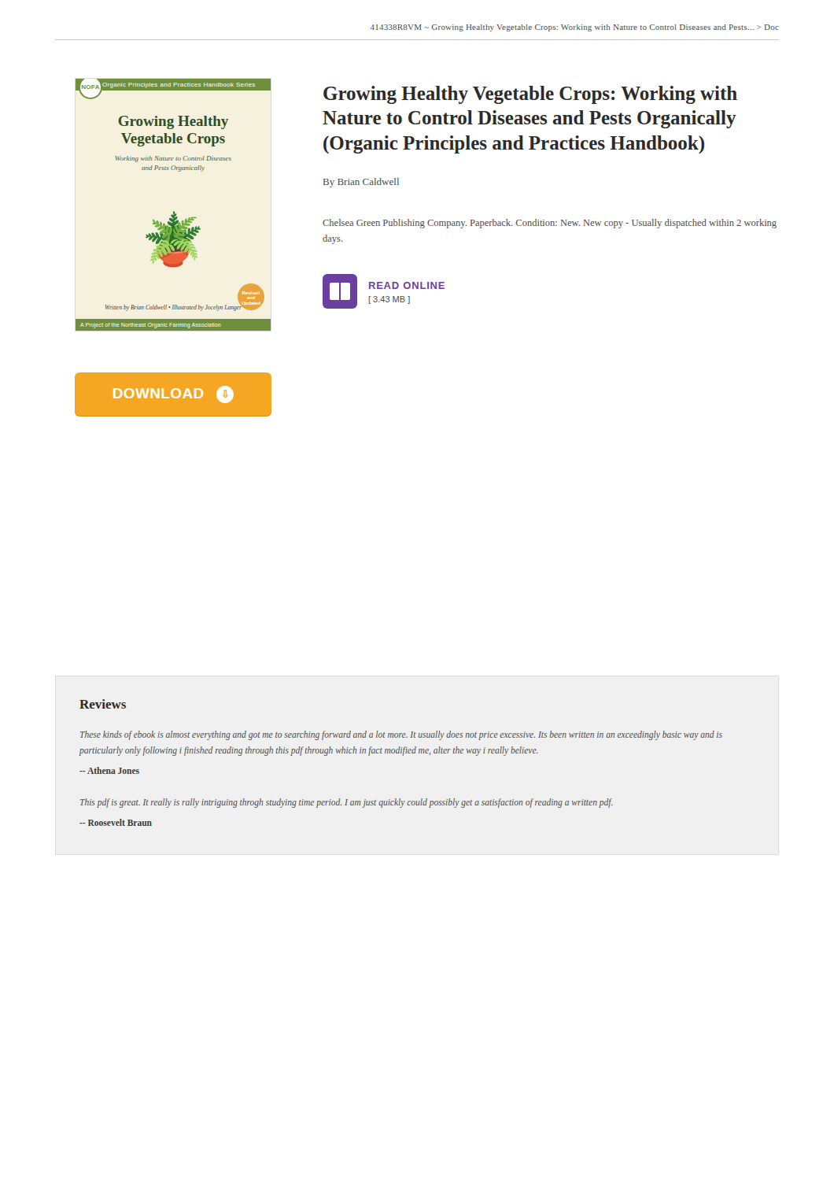414338R8VM ~ Growing Healthy Vegetable Crops: Working with Nature to Control Diseases and Pests... > Doc
NOFA Organic Principles and Practices Handbook Series
Growing Healthy
Vegetable Crops
Working with Nature to Control Diseases
and Pests Organically
🪴
Written by Brian Caldwell • Illustrated by Jocelyn Langer
Revised
and
Updated
A Project of the Northeast Organic Farming Association
DOWNLOAD ⇩
Growing Healthy Vegetable Crops: Working with Nature to Control Diseases and Pests Organically (Organic Principles and Practices Handbook)
By Brian Caldwell
Chelsea Green Publishing Company. Paperback. Condition: New. New copy - Usually dispatched within 2 working days.
READ ONLINE
[ 3.43 MB ]
Reviews
These kinds of ebook is almost everything and got me to searching forward and a lot more. It usually does not price excessive. Its been written in an exceedingly basic way and is particularly only following i finished reading through this pdf through which in fact modified me, alter the way i really believe.
-- Athena Jones
This pdf is great. It really is rally intriguing throgh studying time period. I am just quickly could possibly get a satisfaction of reading a written pdf.
-- Roosevelt Braun